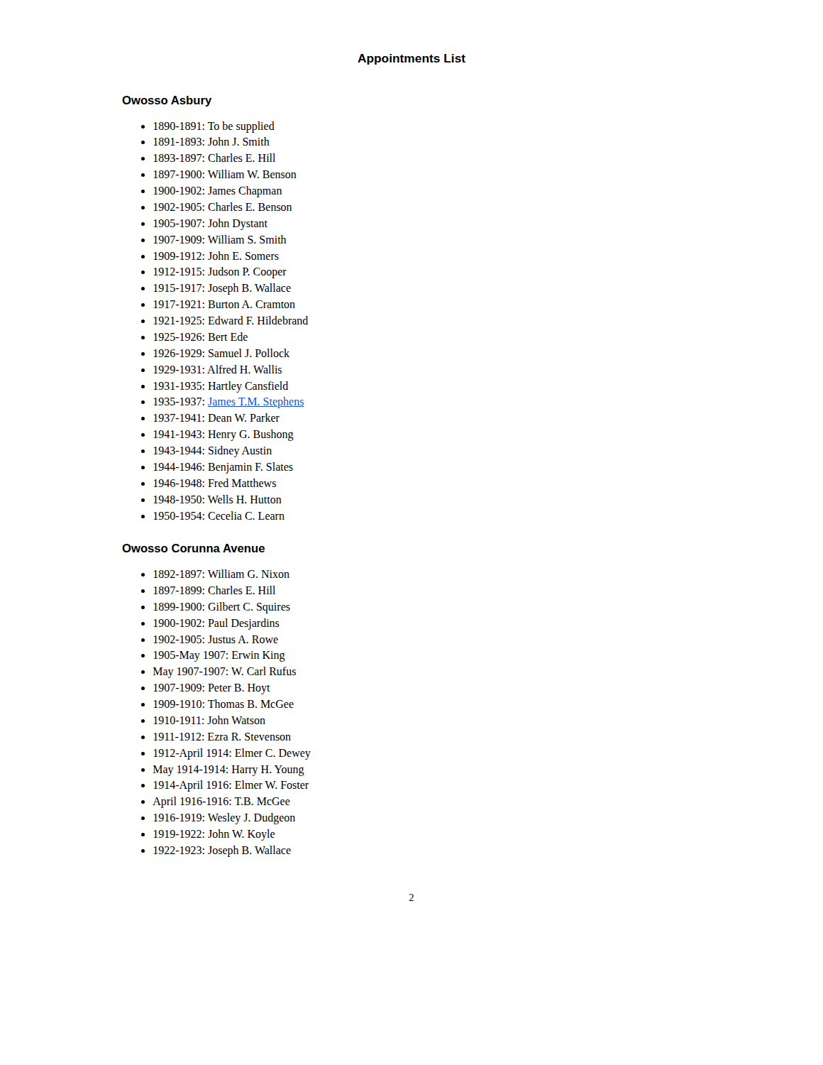Appointments List
Owosso Asbury
1890-1891: To be supplied
1891-1893: John J. Smith
1893-1897: Charles E. Hill
1897-1900: William W. Benson
1900-1902: James Chapman
1902-1905: Charles E. Benson
1905-1907: John Dystant
1907-1909: William S. Smith
1909-1912: John E. Somers
1912-1915: Judson P. Cooper
1915-1917: Joseph B. Wallace
1917-1921: Burton A. Cramton
1921-1925: Edward F. Hildebrand
1925-1926: Bert Ede
1926-1929: Samuel J. Pollock
1929-1931: Alfred H. Wallis
1931-1935: Hartley Cansfield
1935-1937: James T.M. Stephens
1937-1941: Dean W. Parker
1941-1943: Henry G. Bushong
1943-1944: Sidney Austin
1944-1946: Benjamin F. Slates
1946-1948: Fred Matthews
1948-1950: Wells H. Hutton
1950-1954: Cecelia C. Learn
Owosso Corunna Avenue
1892-1897: William G. Nixon
1897-1899: Charles E. Hill
1899-1900: Gilbert C. Squires
1900-1902: Paul Desjardins
1902-1905: Justus A. Rowe
1905-May 1907: Erwin King
May 1907-1907: W. Carl Rufus
1907-1909: Peter B. Hoyt
1909-1910: Thomas B. McGee
1910-1911: John Watson
1911-1912: Ezra R. Stevenson
1912-April 1914: Elmer C. Dewey
May 1914-1914: Harry H. Young
1914-April 1916: Elmer W. Foster
April 1916-1916: T.B. McGee
1916-1919: Wesley J. Dudgeon
1919-1922: John W. Koyle
1922-1923: Joseph B. Wallace
2